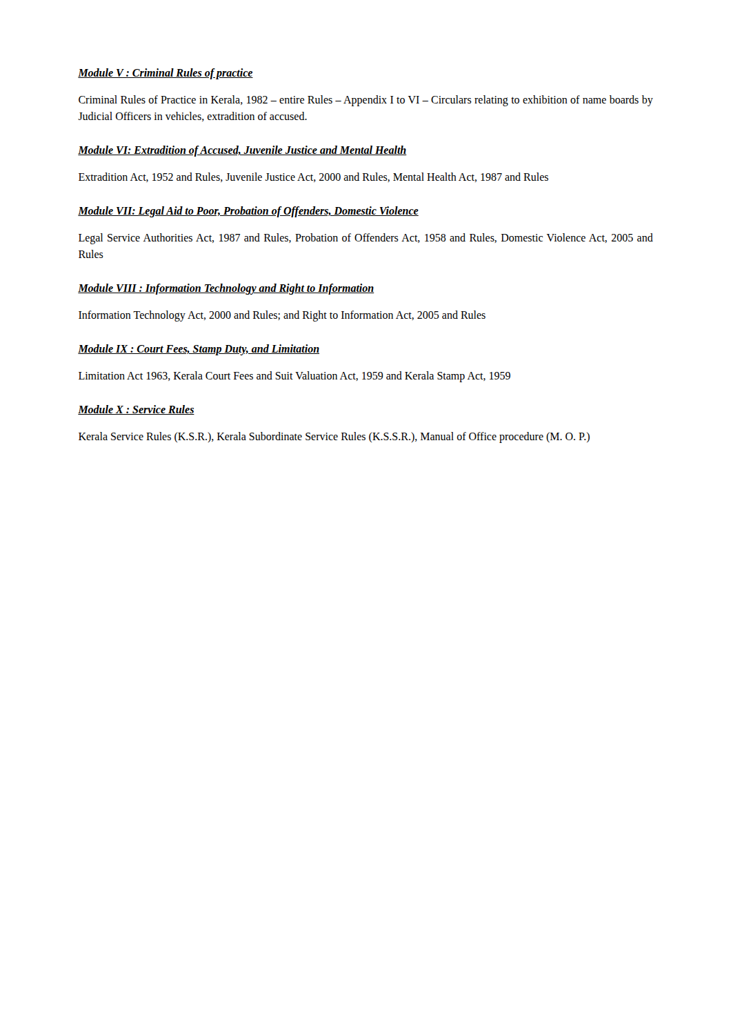Module V : Criminal Rules of practice
Criminal Rules of Practice in Kerala, 1982 – entire Rules – Appendix I to VI – Circulars relating to exhibition of name boards by Judicial Officers in vehicles, extradition of accused.
Module VI: Extradition of Accused, Juvenile Justice and Mental Health
Extradition Act, 1952 and Rules, Juvenile Justice Act, 2000 and Rules, Mental Health Act, 1987 and Rules
Module VII: Legal Aid to Poor, Probation of Offenders, Domestic Violence
Legal Service Authorities Act, 1987 and Rules, Probation of Offenders Act, 1958 and Rules, Domestic Violence Act, 2005 and Rules
Module VIII : Information Technology and Right to Information
Information Technology Act, 2000 and Rules; and Right to Information Act, 2005 and Rules
Module IX : Court Fees, Stamp Duty, and Limitation
Limitation Act 1963, Kerala Court Fees and Suit Valuation Act, 1959 and Kerala Stamp Act, 1959
Module X : Service Rules
Kerala Service Rules (K.S.R.), Kerala Subordinate Service Rules (K.S.S.R.), Manual of Office procedure (M. O. P.)